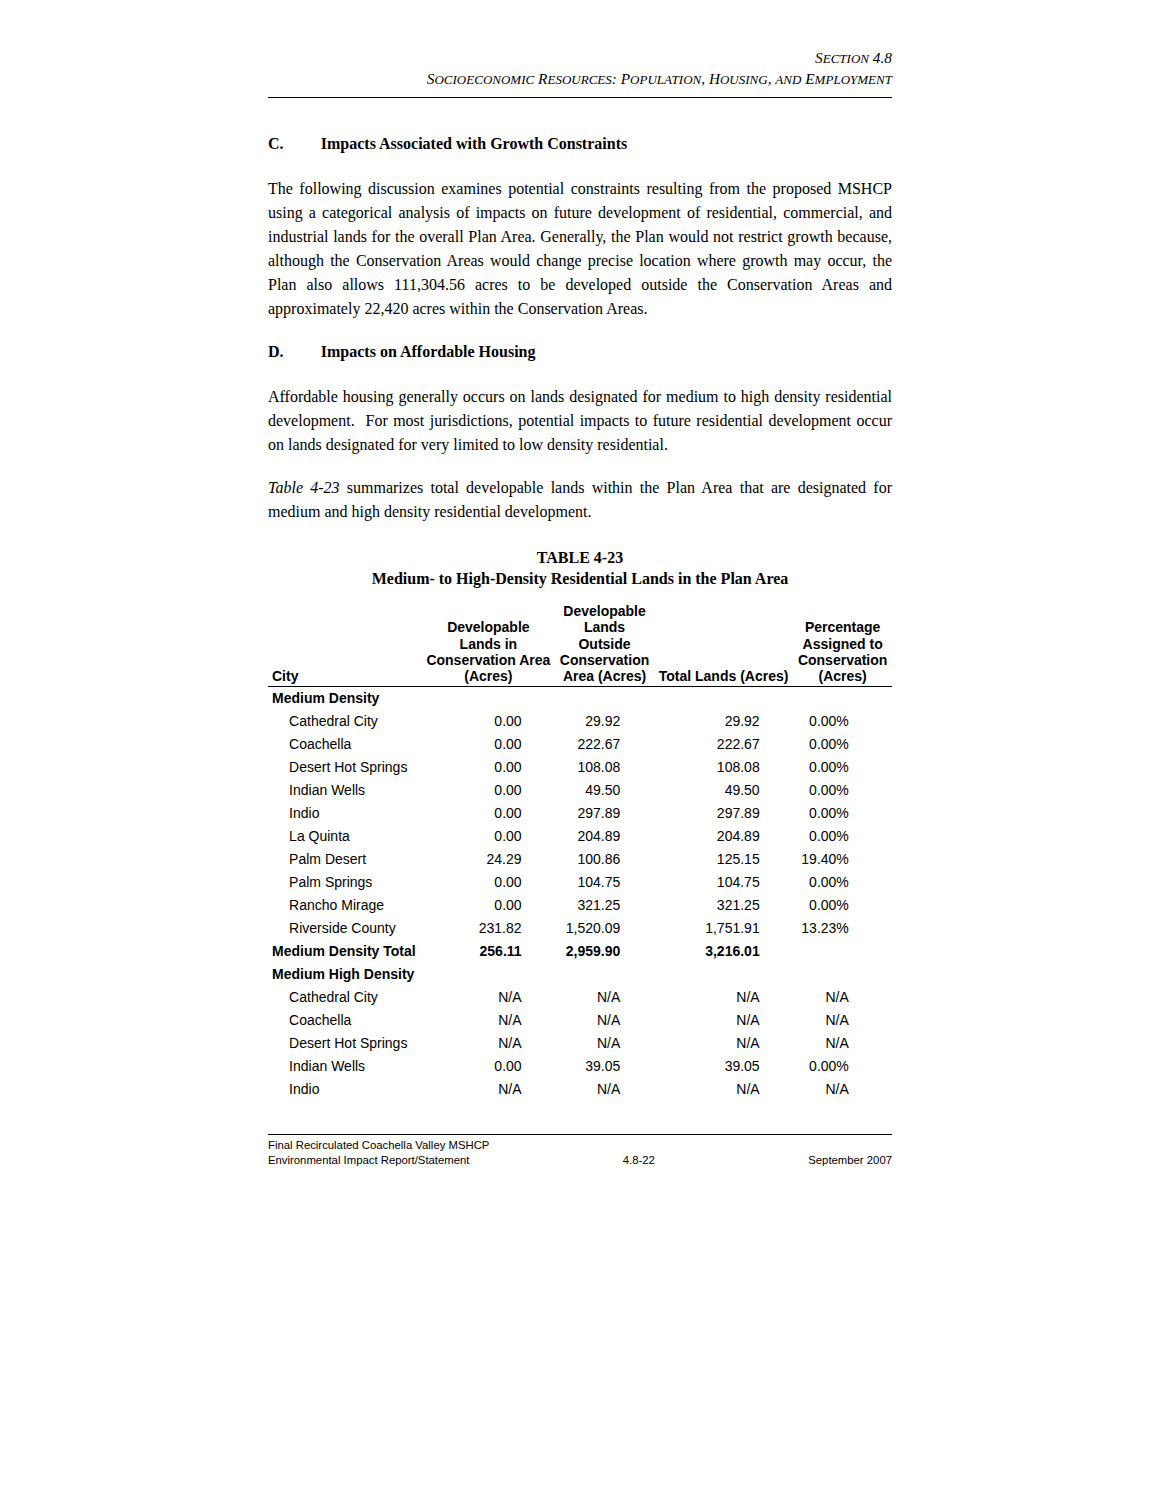SECTION 4.8 SOCIOECONOMIC RESOURCES: POPULATION, HOUSING, AND EMPLOYMENT
C. Impacts Associated with Growth Constraints
The following discussion examines potential constraints resulting from the proposed MSHCP using a categorical analysis of impacts on future development of residential, commercial, and industrial lands for the overall Plan Area. Generally, the Plan would not restrict growth because, although the Conservation Areas would change precise location where growth may occur, the Plan also allows 111,304.56 acres to be developed outside the Conservation Areas and approximately 22,420 acres within the Conservation Areas.
D. Impacts on Affordable Housing
Affordable housing generally occurs on lands designated for medium to high density residential development. For most jurisdictions, potential impacts to future residential development occur on lands designated for very limited to low density residential.
Table 4-23 summarizes total developable lands within the Plan Area that are designated for medium and high density residential development.
TABLE 4-23 Medium- to High-Density Residential Lands in the Plan Area
| City | Developable Lands in Conservation Area (Acres) | Developable Lands Outside Conservation Area (Acres) | Total Lands (Acres) | Percentage Assigned to Conservation (Acres) |
| --- | --- | --- | --- | --- |
| Medium Density |
| Cathedral City | 0.00 | 29.92 | 29.92 | 0.00% |
| Coachella | 0.00 | 222.67 | 222.67 | 0.00% |
| Desert Hot Springs | 0.00 | 108.08 | 108.08 | 0.00% |
| Indian Wells | 0.00 | 49.50 | 49.50 | 0.00% |
| Indio | 0.00 | 297.89 | 297.89 | 0.00% |
| La Quinta | 0.00 | 204.89 | 204.89 | 0.00% |
| Palm Desert | 24.29 | 100.86 | 125.15 | 19.40% |
| Palm Springs | 0.00 | 104.75 | 104.75 | 0.00% |
| Rancho Mirage | 0.00 | 321.25 | 321.25 | 0.00% |
| Riverside County | 231.82 | 1,520.09 | 1,751.91 | 13.23% |
| Medium Density Total | 256.11 | 2,959.90 | 3,216.01 | |
| Medium High Density |
| Cathedral City | N/A | N/A | N/A | N/A |
| Coachella | N/A | N/A | N/A | N/A |
| Desert Hot Springs | N/A | N/A | N/A | N/A |
| Indian Wells | 0.00 | 39.05 | 39.05 | 0.00% |
| Indio | N/A | N/A | N/A | N/A |
Final Recirculated Coachella Valley MSHCP
Environmental Impact Report/Statement
4.8-22
September 2007